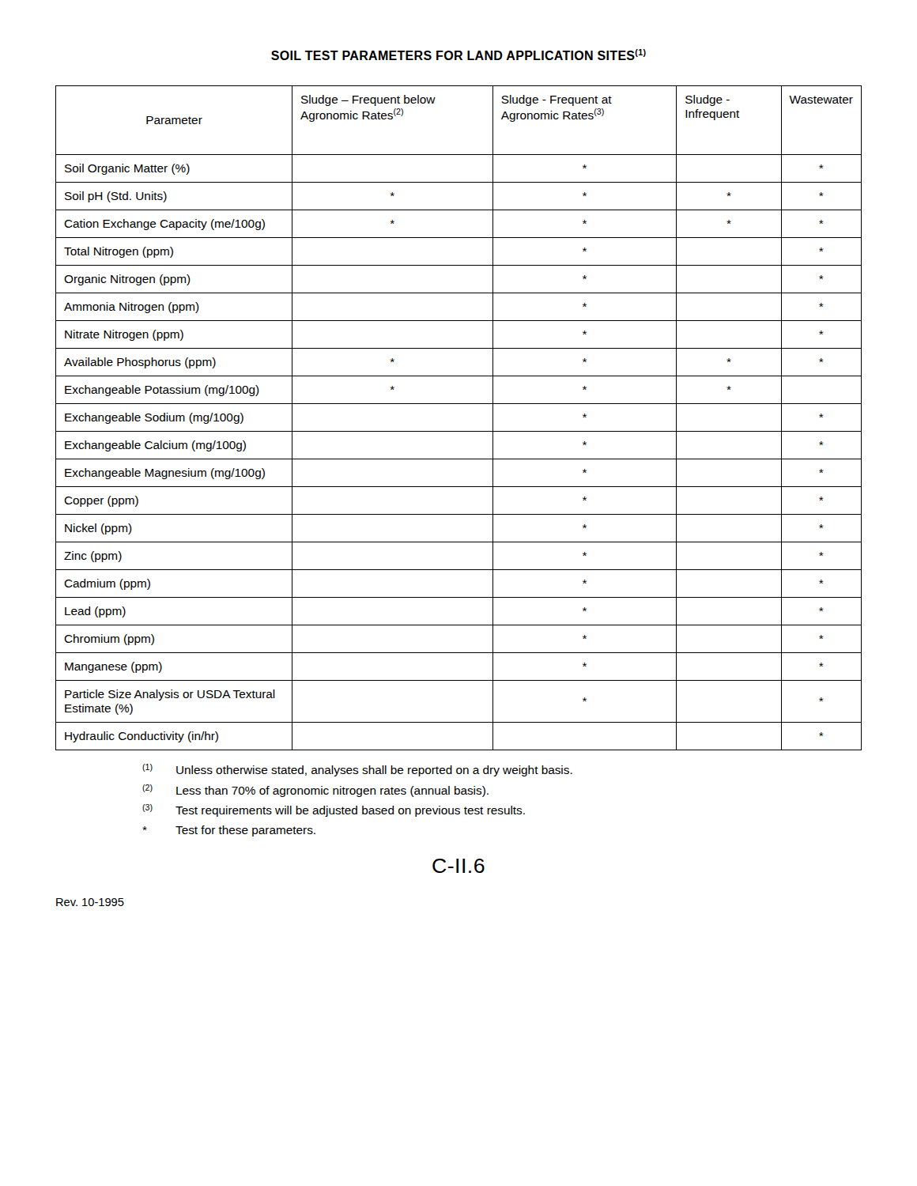SOIL TEST PARAMETERS FOR LAND APPLICATION SITES(1)
| Parameter | Sludge – Frequent below Agronomic Rates (2) | Sludge - Frequent at Agronomic Rates (3) | Sludge - Infrequent | Wastewater |
| --- | --- | --- | --- | --- |
| Soil Organic Matter (%) | | * | | * |
| Soil pH (Std. Units) | * | * | * | * |
| Cation Exchange Capacity (me/100g) | * | * | * | * |
| Total Nitrogen (ppm) | | * | | * |
| Organic Nitrogen (ppm) | | * | | * |
| Ammonia Nitrogen (ppm) | | * | | * |
| Nitrate Nitrogen (ppm) | | * | | * |
| Available Phosphorus (ppm) | * | * | * | * |
| Exchangeable Potassium (mg/100g) | * | * | * | |
| Exchangeable Sodium (mg/100g) | | * | | * |
| Exchangeable Calcium (mg/100g) | | * | | * |
| Exchangeable Magnesium (mg/100g) | | * | | * |
| Copper (ppm) | | * | | * |
| Nickel (ppm) | | * | | * |
| Zinc (ppm) | | * | | * |
| Cadmium (ppm) | | * | | * |
| Lead (ppm) | | * | | * |
| Chromium (ppm) | | * | | * |
| Manganese (ppm) | | * | | * |
| Particle Size Analysis or USDA Textural Estimate (%) | | * | | * |
| Hydraulic Conductivity (in/hr) | | | | * |
(1) Unless otherwise stated, analyses shall be reported on a dry weight basis.
(2) Less than 70% of agronomic nitrogen rates (annual basis).
(3) Test requirements will be adjusted based on previous test results.
*Test for these parameters.
C-II.6
Rev. 10-1995